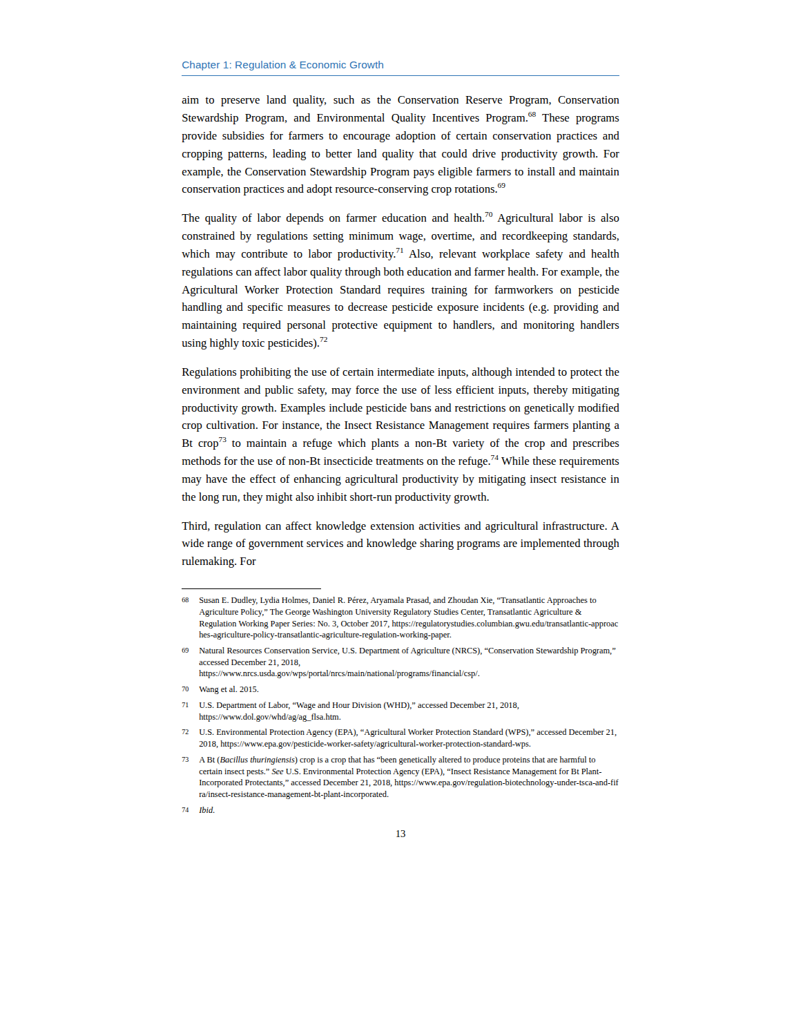Chapter 1: Regulation & Economic Growth
aim to preserve land quality, such as the Conservation Reserve Program, Conservation Stewardship Program, and Environmental Quality Incentives Program.68 These programs provide subsidies for farmers to encourage adoption of certain conservation practices and cropping patterns, leading to better land quality that could drive productivity growth. For example, the Conservation Stewardship Program pays eligible farmers to install and maintain conservation practices and adopt resource-conserving crop rotations.69
The quality of labor depends on farmer education and health.70 Agricultural labor is also constrained by regulations setting minimum wage, overtime, and recordkeeping standards, which may contribute to labor productivity.71 Also, relevant workplace safety and health regulations can affect labor quality through both education and farmer health. For example, the Agricultural Worker Protection Standard requires training for farmworkers on pesticide handling and specific measures to decrease pesticide exposure incidents (e.g. providing and maintaining required personal protective equipment to handlers, and monitoring handlers using highly toxic pesticides).72
Regulations prohibiting the use of certain intermediate inputs, although intended to protect the environment and public safety, may force the use of less efficient inputs, thereby mitigating productivity growth. Examples include pesticide bans and restrictions on genetically modified crop cultivation. For instance, the Insect Resistance Management requires farmers planting a Bt crop73 to maintain a refuge which plants a non-Bt variety of the crop and prescribes methods for the use of non-Bt insecticide treatments on the refuge.74 While these requirements may have the effect of enhancing agricultural productivity by mitigating insect resistance in the long run, they might also inhibit short-run productivity growth.
Third, regulation can affect knowledge extension activities and agricultural infrastructure. A wide range of government services and knowledge sharing programs are implemented through rulemaking. For
68
Susan E. Dudley, Lydia Holmes, Daniel R. Pérez, Aryamala Prasad, and Zhoudan Xie, “Transatlantic Approaches to Agriculture Policy,” The George Washington University Regulatory Studies Center, Transatlantic Agriculture & Regulation Working Paper Series: No. 3, October 2017, https://regulatorystudies.columbian.gwu.edu/transatlantic-approaches-agriculture-policy-transatlantic-agriculture-regulation-working-paper.
69
Natural Resources Conservation Service, U.S. Department of Agriculture (NRCS), “Conservation Stewardship Program,” accessed December 21, 2018,
https://www.nrcs.usda.gov/wps/portal/nrcs/main/national/programs/financial/csp/.
70
Wang et al. 2015.
71
U.S. Department of Labor, “Wage and Hour Division (WHD),” accessed December 21, 2018,
https://www.dol.gov/whd/ag/ag_flsa.htm.
72
U.S. Environmental Protection Agency (EPA), “Agricultural Worker Protection Standard (WPS),” accessed December 21, 2018, https://www.epa.gov/pesticide-worker-safety/agricultural-worker-protection-standard-wps.
73
A Bt (Bacillus thuringiensis) crop is a crop that has “been genetically altered to produce proteins that are harmful to certain insect pests.” See U.S. Environmental Protection Agency (EPA), “Insect Resistance Management for Bt Plant-Incorporated Protectants,” accessed December 21, 2018, https://www.epa.gov/regulation-biotechnology-under-tsca-and-fifra/insect-resistance-management-bt-plant-incorporated.
74
Ibid.
13